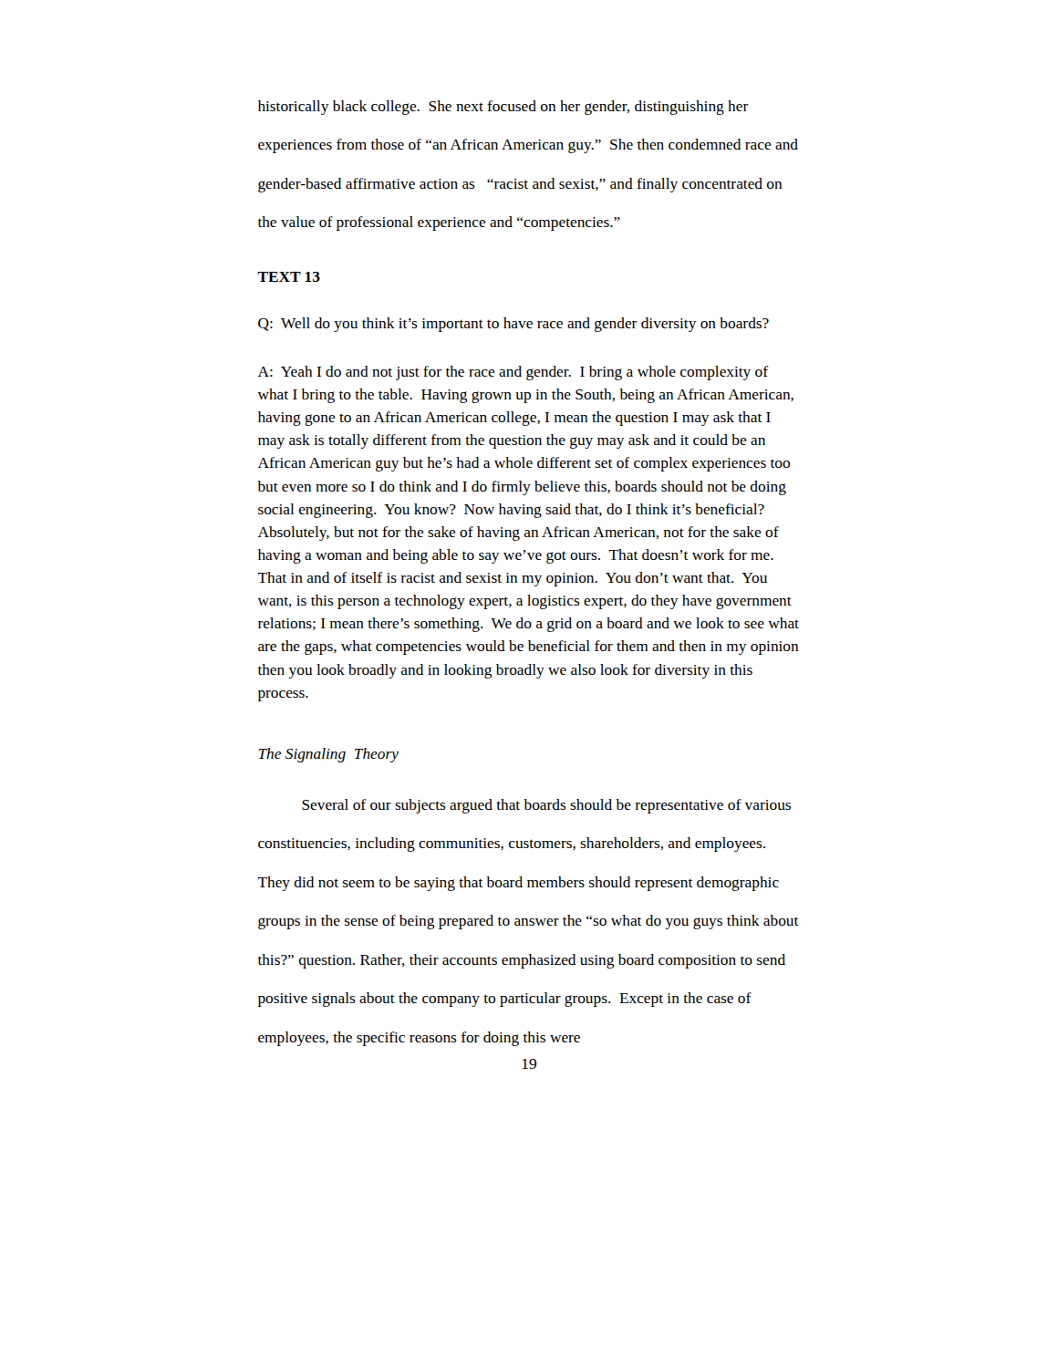historically black college. She next focused on her gender, distinguishing her experiences from those of “an African American guy.” She then condemned race and gender-based affirmative action as “racist and sexist,” and finally concentrated on the value of professional experience and “competencies.”
TEXT 13
Q: Well do you think it’s important to have race and gender diversity on boards?
A: Yeah I do and not just for the race and gender. I bring a whole complexity of what I bring to the table. Having grown up in the South, being an African American, having gone to an African American college, I mean the question I may ask that I may ask is totally different from the question the guy may ask and it could be an African American guy but he’s had a whole different set of complex experiences too but even more so I do think and I do firmly believe this, boards should not be doing social engineering. You know? Now having said that, do I think it’s beneficial? Absolutely, but not for the sake of having an African American, not for the sake of having a woman and being able to say we’ve got ours. That doesn’t work for me. That in and of itself is racist and sexist in my opinion. You don’t want that. You want, is this person a technology expert, a logistics expert, do they have government relations; I mean there’s something. We do a grid on a board and we look to see what are the gaps, what competencies would be beneficial for them and then in my opinion then you look broadly and in looking broadly we also look for diversity in this process.
The Signaling Theory
Several of our subjects argued that boards should be representative of various constituencies, including communities, customers, shareholders, and employees. They did not seem to be saying that board members should represent demographic groups in the sense of being prepared to answer the “so what do you guys think about this?” question. Rather, their accounts emphasized using board composition to send positive signals about the company to particular groups. Except in the case of employees, the specific reasons for doing this were
19